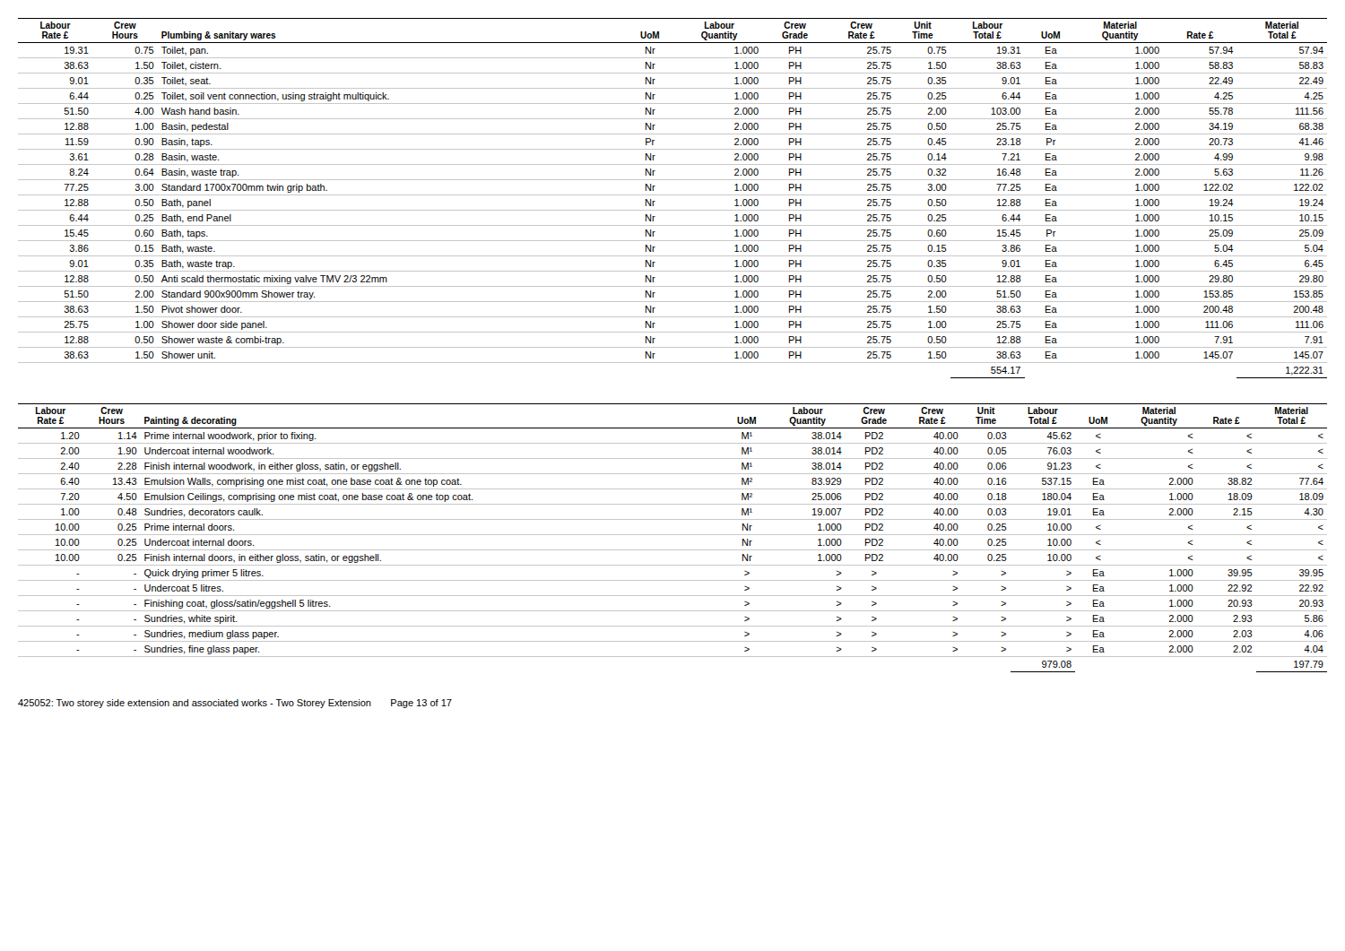| Labour Rate £ | Crew Hours | Plumbing & sanitary wares | UoM | Labour Quantity | Crew Grade | Crew Rate £ | Unit Time | Labour Total £ | UoM | Material Quantity | Rate £ | Material Total £ |
| --- | --- | --- | --- | --- | --- | --- | --- | --- | --- | --- | --- | --- |
| 19.31 | 0.75 | Toilet, pan. | Nr | 1.000 | PH | 25.75 | 0.75 | 19.31 | Ea | 1.000 | 57.94 | 57.94 |
| 38.63 | 1.50 | Toilet, cistern. | Nr | 1.000 | PH | 25.75 | 1.50 | 38.63 | Ea | 1.000 | 58.83 | 58.83 |
| 9.01 | 0.35 | Toilet, seat. | Nr | 1.000 | PH | 25.75 | 0.35 | 9.01 | Ea | 1.000 | 22.49 | 22.49 |
| 6.44 | 0.25 | Toilet, soil vent connection, using straight multiquick. | Nr | 1.000 | PH | 25.75 | 0.25 | 6.44 | Ea | 1.000 | 4.25 | 4.25 |
| 51.50 | 4.00 | Wash hand basin. | Nr | 2.000 | PH | 25.75 | 2.00 | 103.00 | Ea | 2.000 | 55.78 | 111.56 |
| 12.88 | 1.00 | Basin, pedestal | Nr | 2.000 | PH | 25.75 | 0.50 | 25.75 | Ea | 2.000 | 34.19 | 68.38 |
| 11.59 | 0.90 | Basin, taps. | Pr | 2.000 | PH | 25.75 | 0.45 | 23.18 | Pr | 2.000 | 20.73 | 41.46 |
| 3.61 | 0.28 | Basin, waste. | Nr | 2.000 | PH | 25.75 | 0.14 | 7.21 | Ea | 2.000 | 4.99 | 9.98 |
| 8.24 | 0.64 | Basin, waste trap. | Nr | 2.000 | PH | 25.75 | 0.32 | 16.48 | Ea | 2.000 | 5.63 | 11.26 |
| 77.25 | 3.00 | Standard 1700x700mm twin grip bath. | Nr | 1.000 | PH | 25.75 | 3.00 | 77.25 | Ea | 1.000 | 122.02 | 122.02 |
| 12.88 | 0.50 | Bath, panel | Nr | 1.000 | PH | 25.75 | 0.50 | 12.88 | Ea | 1.000 | 19.24 | 19.24 |
| 6.44 | 0.25 | Bath, end Panel | Nr | 1.000 | PH | 25.75 | 0.25 | 6.44 | Ea | 1.000 | 10.15 | 10.15 |
| 15.45 | 0.60 | Bath, taps. | Nr | 1.000 | PH | 25.75 | 0.60 | 15.45 | Pr | 1.000 | 25.09 | 25.09 |
| 3.86 | 0.15 | Bath, waste. | Nr | 1.000 | PH | 25.75 | 0.15 | 3.86 | Ea | 1.000 | 5.04 | 5.04 |
| 9.01 | 0.35 | Bath, waste trap. | Nr | 1.000 | PH | 25.75 | 0.35 | 9.01 | Ea | 1.000 | 6.45 | 6.45 |
| 12.88 | 0.50 | Anti scald thermostatic mixing valve TMV 2/3 22mm | Nr | 1.000 | PH | 25.75 | 0.50 | 12.88 | Ea | 1.000 | 29.80 | 29.80 |
| 51.50 | 2.00 | Standard 900x900mm Shower tray. | Nr | 1.000 | PH | 25.75 | 2.00 | 51.50 | Ea | 1.000 | 153.85 | 153.85 |
| 38.63 | 1.50 | Pivot shower door. | Nr | 1.000 | PH | 25.75 | 1.50 | 38.63 | Ea | 1.000 | 200.48 | 200.48 |
| 25.75 | 1.00 | Shower door side panel. | Nr | 1.000 | PH | 25.75 | 1.00 | 25.75 | Ea | 1.000 | 111.06 | 111.06 |
| 12.88 | 0.50 | Shower waste & combi-trap. | Nr | 1.000 | PH | 25.75 | 0.50 | 12.88 | Ea | 1.000 | 7.91 | 7.91 |
| 38.63 | 1.50 | Shower unit. | Nr | 1.000 | PH | 25.75 | 1.50 | 38.63 | Ea | 1.000 | 145.07 | 145.07 |
| | 554.17 | | 1,222.31 |
| Labour Rate £ | Crew Hours | Painting & decorating | UoM | Labour Quantity | Crew Grade | Crew Rate £ | Unit Time | Labour Total £ | UoM | Material Quantity | Rate £ | Material Total £ |
| --- | --- | --- | --- | --- | --- | --- | --- | --- | --- | --- | --- | --- |
| 1.20 | 1.14 | Prime internal woodwork, prior to fixing. | M¹ | 38.014 | PD2 | 40.00 | 0.03 | 45.62 | < | < | < | < |
| 2.00 | 1.90 | Undercoat internal woodwork. | M¹ | 38.014 | PD2 | 40.00 | 0.05 | 76.03 | < | < | < | < |
| 2.40 | 2.28 | Finish internal woodwork, in either gloss, satin, or eggshell. | M¹ | 38.014 | PD2 | 40.00 | 0.06 | 91.23 | < | < | < | < |
| 6.40 | 13.43 | Emulsion Walls, comprising one mist coat, one base coat & one top coat. | M² | 83.929 | PD2 | 40.00 | 0.16 | 537.15 | Ea | 2.000 | 38.82 | 77.64 |
| 7.20 | 4.50 | Emulsion Ceilings, comprising one mist coat, one base coat & one top coat. | M² | 25.006 | PD2 | 40.00 | 0.18 | 180.04 | Ea | 1.000 | 18.09 | 18.09 |
| 1.00 | 0.48 | Sundries, decorators caulk. | M¹ | 19.007 | PD2 | 40.00 | 0.03 | 19.01 | Ea | 2.000 | 2.15 | 4.30 |
| 10.00 | 0.25 | Prime internal doors. | Nr | 1.000 | PD2 | 40.00 | 0.25 | 10.00 | < | < | < | < |
| 10.00 | 0.25 | Undercoat internal doors. | Nr | 1.000 | PD2 | 40.00 | 0.25 | 10.00 | < | < | < | < |
| 10.00 | 0.25 | Finish internal doors, in either gloss, satin, or eggshell. | Nr | 1.000 | PD2 | 40.00 | 0.25 | 10.00 | < | < | < | < |
| - | - | Quick drying primer 5 litres. | > | > | > | > | > | > | Ea | 1.000 | 39.95 | 39.95 |
| - | - | Undercoat 5 litres. | > | > | > | > | > | > | Ea | 1.000 | 22.92 | 22.92 |
| - | - | Finishing coat, gloss/satin/eggshell 5 litres. | > | > | > | > | > | > | Ea | 1.000 | 20.93 | 20.93 |
| - | - | Sundries, white spirit. | > | > | > | > | > | > | Ea | 2.000 | 2.93 | 5.86 |
| - | - | Sundries, medium glass paper. | > | > | > | > | > | > | Ea | 2.000 | 2.03 | 4.06 |
| - | - | Sundries, fine glass paper. | > | > | > | > | > | > | Ea | 2.000 | 2.02 | 4.04 |
| | 979.08 | | 197.79 |
425052: Two storey side extension and associated works - Two Storey Extension Page 13 of 17